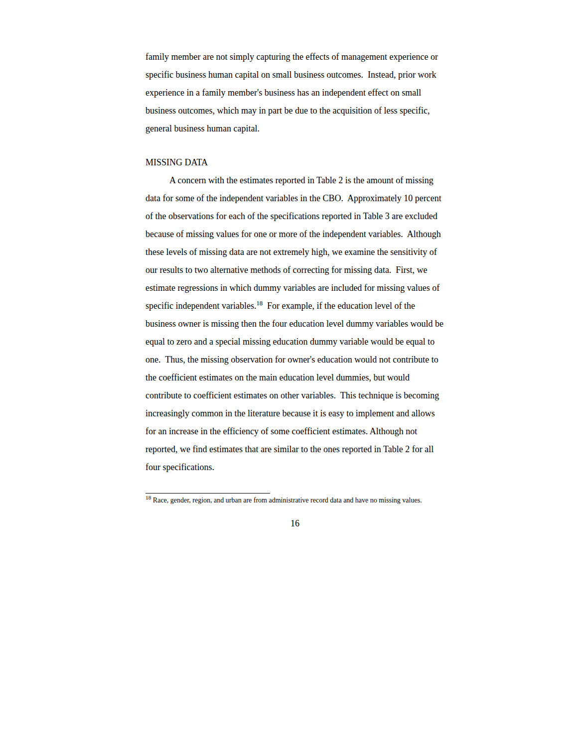family member are not simply capturing the effects of management experience or specific business human capital on small business outcomes. Instead, prior work experience in a family member's business has an independent effect on small business outcomes, which may in part be due to the acquisition of less specific, general business human capital.
MISSING DATA
A concern with the estimates reported in Table 2 is the amount of missing data for some of the independent variables in the CBO. Approximately 10 percent of the observations for each of the specifications reported in Table 3 are excluded because of missing values for one or more of the independent variables. Although these levels of missing data are not extremely high, we examine the sensitivity of our results to two alternative methods of correcting for missing data. First, we estimate regressions in which dummy variables are included for missing values of specific independent variables.18 For example, if the education level of the business owner is missing then the four education level dummy variables would be equal to zero and a special missing education dummy variable would be equal to one. Thus, the missing observation for owner's education would not contribute to the coefficient estimates on the main education level dummies, but would contribute to coefficient estimates on other variables. This technique is becoming increasingly common in the literature because it is easy to implement and allows for an increase in the efficiency of some coefficient estimates. Although not reported, we find estimates that are similar to the ones reported in Table 2 for all four specifications.
18 Race, gender, region, and urban are from administrative record data and have no missing values.
16